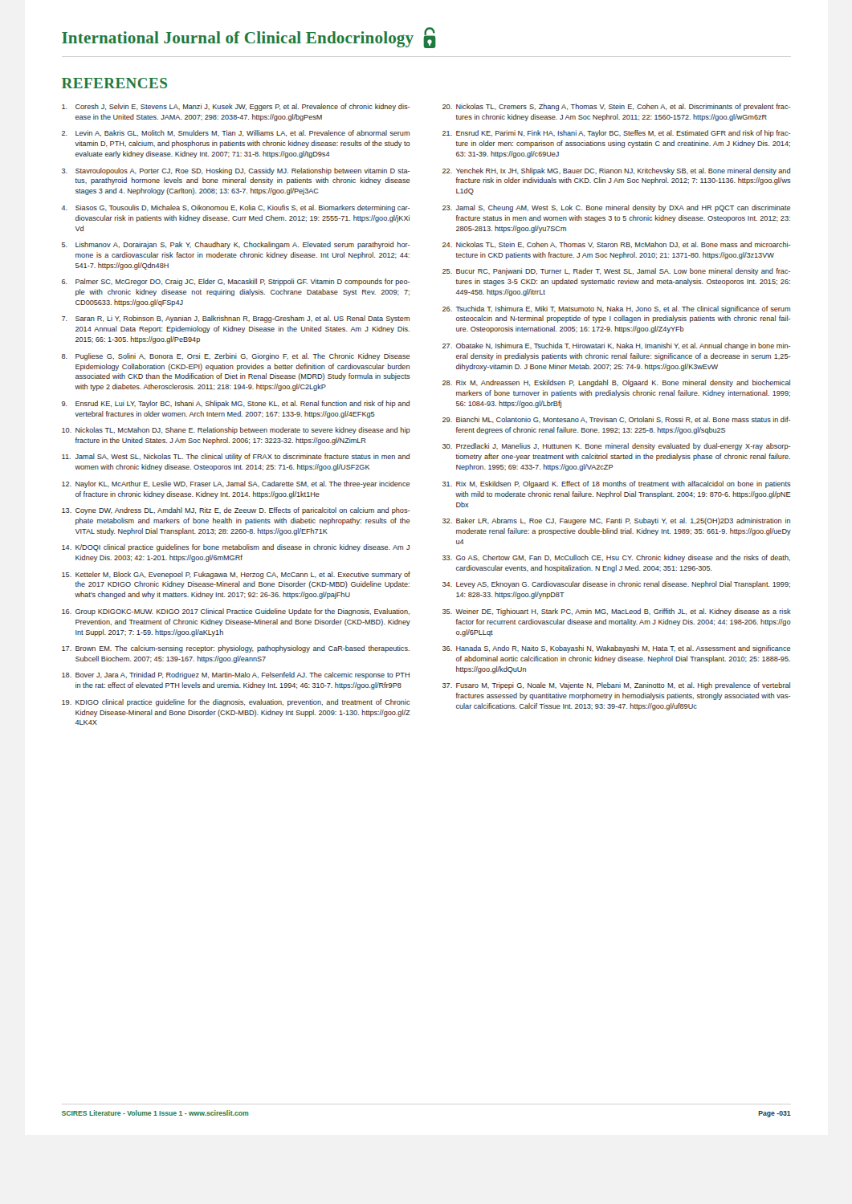International Journal of Clinical Endocrinology
REFERENCES
Coresh J, Selvin E, Stevens LA, Manzi J, Kusek JW, Eggers P, et al. Prevalence of chronic kidney disease in the United States. JAMA. 2007; 298: 2038-47. https://goo.gl/bgPesM
Levin A, Bakris GL, Molitch M, Smulders M, Tian J, Williams LA, et al. Prevalence of abnormal serum vitamin D, PTH, calcium, and phosphorus in patients with chronic kidney disease: results of the study to evaluate early kidney disease. Kidney Int. 2007; 71: 31-8. https://goo.gl/tgD9s4
Stavroulopoulos A, Porter CJ, Roe SD, Hosking DJ, Cassidy MJ. Relationship between vitamin D status, parathyroid hormone levels and bone mineral density in patients with chronic kidney disease stages 3 and 4. Nephrology (Carlton). 2008; 13: 63-7. https://goo.gl/Pej3AC
Siasos G, Tousoulis D, Michalea S, Oikonomou E, Kolia C, Kioufis S, et al. Biomarkers determining cardiovascular risk in patients with kidney disease. Curr Med Chem. 2012; 19: 2555-71. https://goo.gl/jKXiVd
Lishmanov A, Dorairajan S, Pak Y, Chaudhary K, Chockalingam A. Elevated serum parathyroid hormone is a cardiovascular risk factor in moderate chronic kidney disease. Int Urol Nephrol. 2012; 44: 541-7. https://goo.gl/Qdn48H
Palmer SC, McGregor DO, Craig JC, Elder G, Macaskill P, Strippoli GF. Vitamin D compounds for people with chronic kidney disease not requiring dialysis. Cochrane Database Syst Rev. 2009; 7; CD005633. https://goo.gl/qFSp4J
Saran R, Li Y, Robinson B, Ayanian J, Balkrishnan R, Bragg-Gresham J, et al. US Renal Data System 2014 Annual Data Report: Epidemiology of Kidney Disease in the United States. Am J Kidney Dis. 2015; 66: 1-305. https://goo.gl/PeB94p
Pugliese G, Solini A, Bonora E, Orsi E, Zerbini G, Giorgino F, et al. The Chronic Kidney Disease Epidemiology Collaboration (CKD-EPI) equation provides a better definition of cardiovascular burden associated with CKD than the Modification of Diet in Renal Disease (MDRD) Study formula in subjects with type 2 diabetes. Atherosclerosis. 2011; 218: 194-9. https://goo.gl/C2LgkP
Ensrud KE, Lui LY, Taylor BC, Ishani A, Shlipak MG, Stone KL, et al. Renal function and risk of hip and vertebral fractures in older women. Arch Intern Med. 2007; 167: 133-9. https://goo.gl/4EFKg5
Nickolas TL, McMahon DJ, Shane E. Relationship between moderate to severe kidney disease and hip fracture in the United States. J Am Soc Nephrol. 2006; 17: 3223-32. https://goo.gl/NZimLR
Jamal SA, West SL, Nickolas TL. The clinical utility of FRAX to discriminate fracture status in men and women with chronic kidney disease. Osteoporos Int. 2014; 25: 71-6. https://goo.gl/USF2GK
Naylor KL, McArthur E, Leslie WD, Fraser LA, Jamal SA, Cadarette SM, et al. The three-year incidence of fracture in chronic kidney disease. Kidney Int. 2014. https://goo.gl/1kt1He
Coyne DW, Andress DL, Amdahl MJ, Ritz E, de Zeeuw D. Effects of paricalcitol on calcium and phosphate metabolism and markers of bone health in patients with diabetic nephropathy: results of the VITAL study. Nephrol Dial Transplant. 2013; 28: 2260-8. https://goo.gl/EFh71K
K/DOQI clinical practice guidelines for bone metabolism and disease in chronic kidney disease. Am J Kidney Dis. 2003; 42: 1-201. https://goo.gl/6mMGRf
Ketteler M, Block GA, Evenepoel P, Fukagawa M, Herzog CA, McCann L, et al. Executive summary of the 2017 KDIGO Chronic Kidney Disease-Mineral and Bone Disorder (CKD-MBD) Guideline Update: what's changed and why it matters. Kidney Int. 2017; 92: 26-36. https://goo.gl/pajFhU
Group KDIGOKC-MUW. KDIGO 2017 Clinical Practice Guideline Update for the Diagnosis, Evaluation, Prevention, and Treatment of Chronic Kidney Disease-Mineral and Bone Disorder (CKD-MBD). Kidney Int Suppl. 2017; 7: 1-59. https://goo.gl/aKLy1h
Brown EM. The calcium-sensing receptor: physiology, pathophysiology and CaR-based therapeutics. Subcell Biochem. 2007; 45: 139-167. https://goo.gl/eannS7
Bover J, Jara A, Trinidad P, Rodriguez M, Martin-Malo A, Felsenfeld AJ. The calcemic response to PTH in the rat: effect of elevated PTH levels and uremia. Kidney Int. 1994; 46: 310-7. https://goo.gl/Rfr9P8
KDIGO clinical practice guideline for the diagnosis, evaluation, prevention, and treatment of Chronic Kidney Disease-Mineral and Bone Disorder (CKD-MBD). Kidney Int Suppl. 2009: 1-130. https://goo.gl/Z4LK4X
Nickolas TL, Cremers S, Zhang A, Thomas V, Stein E, Cohen A, et al. Discriminants of prevalent fractures in chronic kidney disease. J Am Soc Nephrol. 2011; 22: 1560-1572. https://goo.gl/wGm6zR
Ensrud KE, Parimi N, Fink HA, Ishani A, Taylor BC, Steffes M, et al. Estimated GFR and risk of hip fracture in older men: comparison of associations using cystatin C and creatinine. Am J Kidney Dis. 2014; 63: 31-39. https://goo.gl/c69UeJ
Yenchek RH, Ix JH, Shlipak MG, Bauer DC, Rianon NJ, Kritchevsky SB, et al. Bone mineral density and fracture risk in older individuals with CKD. Clin J Am Soc Nephrol. 2012; 7: 1130-1136. https://goo.gl/wsL1dQ
Jamal S, Cheung AM, West S, Lok C. Bone mineral density by DXA and HR pQCT can discriminate fracture status in men and women with stages 3 to 5 chronic kidney disease. Osteoporos Int. 2012; 23: 2805-2813. https://goo.gl/yu7SCm
Nickolas TL, Stein E, Cohen A, Thomas V, Staron RB, McMahon DJ, et al. Bone mass and microarchitecture in CKD patients with fracture. J Am Soc Nephrol. 2010; 21: 1371-80. https://goo.gl/3z13VW
Bucur RC, Panjwani DD, Turner L, Rader T, West SL, Jamal SA. Low bone mineral density and fractures in stages 3-5 CKD: an updated systematic review and meta-analysis. Osteoporos Int. 2015; 26: 449-458. https://goo.gl/itrrLt
Tsuchida T, Ishimura E, Miki T, Matsumoto N, Naka H, Jono S, et al. The clinical significance of serum osteocalcin and N-terminal propeptide of type I collagen in predialysis patients with chronic renal failure. Osteoporosis international. 2005; 16: 172-9. https://goo.gl/Z4yYFb
Obatake N, Ishimura E, Tsuchida T, Hirowatari K, Naka H, Imanishi Y, et al. Annual change in bone mineral density in predialysis patients with chronic renal failure: significance of a decrease in serum 1,25-dihydroxy-vitamin D. J Bone Miner Metab. 2007; 25: 74-9. https://goo.gl/K3wEvW
Rix M, Andreassen H, Eskildsen P, Langdahl B, Olgaard K. Bone mineral density and biochemical markers of bone turnover in patients with predialysis chronic renal failure. Kidney international. 1999; 56: 1084-93. https://goo.gl/LbrBfj
Bianchi ML, Colantonio G, Montesano A, Trevisan C, Ortolani S, Rossi R, et al. Bone mass status in different degrees of chronic renal failure. Bone. 1992; 13: 225-8. https://goo.gl/sqbu2S
Przedlacki J, Manelius J, Huttunen K. Bone mineral density evaluated by dual-energy X-ray absorptiometry after one-year treatment with calcitriol started in the predialysis phase of chronic renal failure. Nephron. 1995; 69: 433-7. https://goo.gl/VA2cZP
Rix M, Eskildsen P, Olgaard K. Effect of 18 months of treatment with alfacalcidol on bone in patients with mild to moderate chronic renal failure. Nephrol Dial Transplant. 2004; 19: 870-6. https://goo.gl/pNEDbx
Baker LR, Abrams L, Roe CJ, Faugere MC, Fanti P, Subayti Y, et al. 1,25(OH)2D3 administration in moderate renal failure: a prospective double-blind trial. Kidney Int. 1989; 35: 661-9. https://goo.gl/ueDyu4
Go AS, Chertow GM, Fan D, McCulloch CE, Hsu CY. Chronic kidney disease and the risks of death, cardiovascular events, and hospitalization. N Engl J Med. 2004; 351: 1296-305.
Levey AS, Eknoyan G. Cardiovascular disease in chronic renal disease. Nephrol Dial Transplant. 1999; 14: 828-33. https://goo.gl/ynpD8T
Weiner DE, Tighiouart H, Stark PC, Amin MG, MacLeod B, Griffith JL, et al. Kidney disease as a risk factor for recurrent cardiovascular disease and mortality. Am J Kidney Dis. 2004; 44: 198-206. https://goo.gl/6PLLqt
Hanada S, Ando R, Naito S, Kobayashi N, Wakabayashi M, Hata T, et al. Assessment and significance of abdominal aortic calcification in chronic kidney disease. Nephrol Dial Transplant. 2010; 25: 1888-95. https://goo.gl/kdQuUn
Fusaro M, Tripepi G, Noale M, Vajente N, Plebani M, Zaninotto M, et al. High prevalence of vertebral fractures assessed by quantitative morphometry in hemodialysis patients, strongly associated with vascular calcifications. Calcif Tissue Int. 2013; 93: 39-47. https://goo.gl/uf89Uc
SCIRES Literature - Volume 1 Issue 1 - www.scireslit.com Page -031